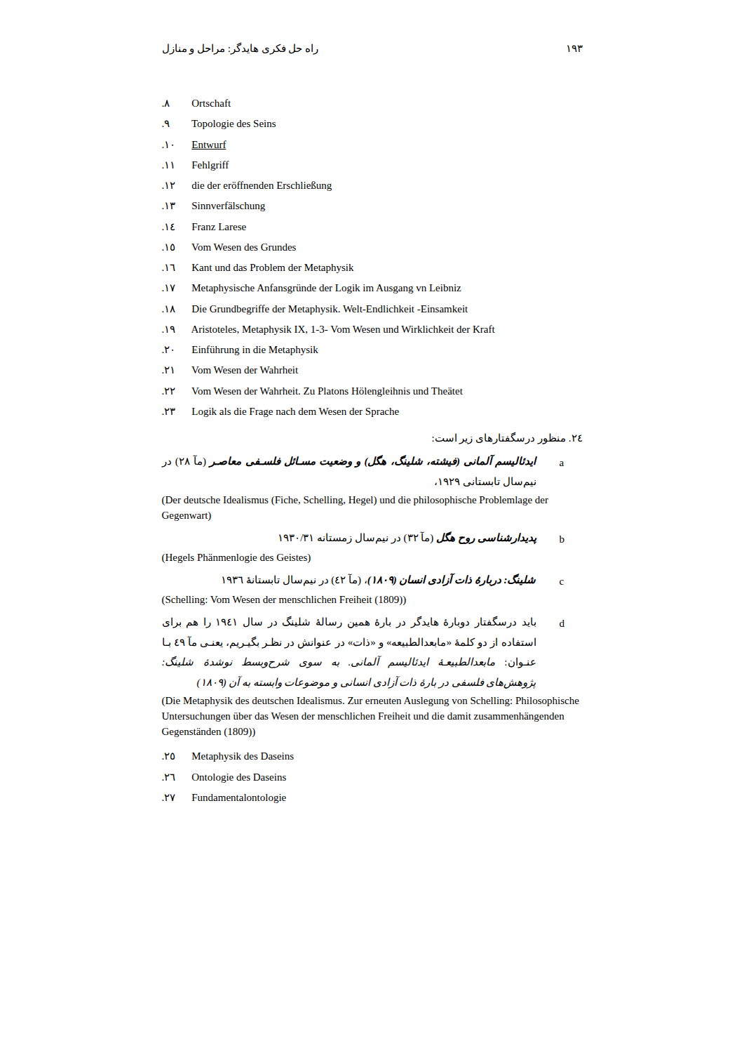۱۹۳
راه حل فکری هایدگر: مراحل و منازل
۸. Ortschaft
۹. Topologie des Seins
۱۰. Entwurf
۱۱. Fehlgriff
۱۲. die der eröffnenden Erschließung
۱۳. Sinnverfälschung
۱٤. Franz Larese
۱٥. Vom Wesen des Grundes
۱٦. Kant und das Problem der Metaphysik
۱٧. Metaphysische Anfansgründe der Logik im Ausgang vn Leibniz
۱٨. Die Grundbegriffe der Metaphysik. Welt-Endlichkeit -Einsamkeit
۱٩. Aristoteles, Metaphysik IX, 1-3- Vom Wesen und Wirklichkeit der Kraft
۲۰. Einführung in die Metaphysik
۲۱. Vom Wesen der Wahrheit
۲۲. Vom Wesen der Wahrheit. Zu Platons Hölengleihnis und Theätet
۲۳. Logik als die Frage nach dem Wesen der Sprache
۲٤. منظور درسگفتارهای زیر است:
a
ایدئالیسم آلمانی (فیشته، شلینگ، هگل) و وضعیت مسـائل فلسـفی معاصـر (مآ ۲۸) در نیم‌سال تابستانی ۱۹۲۹،
(Der deutsche Idealismus (Fiche, Schelling, Hegel) und die philosophische Problemlage der Gegenwart)
b
پدیدارشناسی روح هگل (مآ ۳۲) در نیم‌سال زمستانه ۱۹۳۰/۳۱
(Hegels Phänmenlogie des Geistes)
c
شلینگ: دربارۀ ذات آزادی انسان (۱۸۰۹)، (مآ ٤۲) در نیم‌سال تابستانۀ ۱۹۳٦
(Schelling: Vom Wesen der menschlichen Freiheit (1809))
d
باید درسگفتار دوبارۀ هایدگر در بارۀ همین رسالۀ شلینگ در سال ۱۹٤۱ را هم برای استفاده از دو کلمۀ «مابعدالطبیعه» و «ذات» در عنوانش در نظـر بگیـریم، یعنـی مآ ٤۹ بـا عنـوان: مابعدالطبیعـۀ ایدئالیسم آلمانی. به سوی شرح‌وبسط نوشدۀ شلینگ: پژوهش‌های فلسفی در بارۀ ذات آزادی انسانی و موضوعات وابسته به آن (۱۸۰۹)
(Die Metaphysik des deutschen Idealismus. Zur erneuten Auslegung von Schelling: Philosophische Untersuchungen über das Wesen der menschlichen Freiheit und die damit zusammenhängenden Gegenständen (1809))
۲٥. Metaphysik des Daseins
۲٦. Ontologie des Daseins
۲٧. Fundamentalontologie